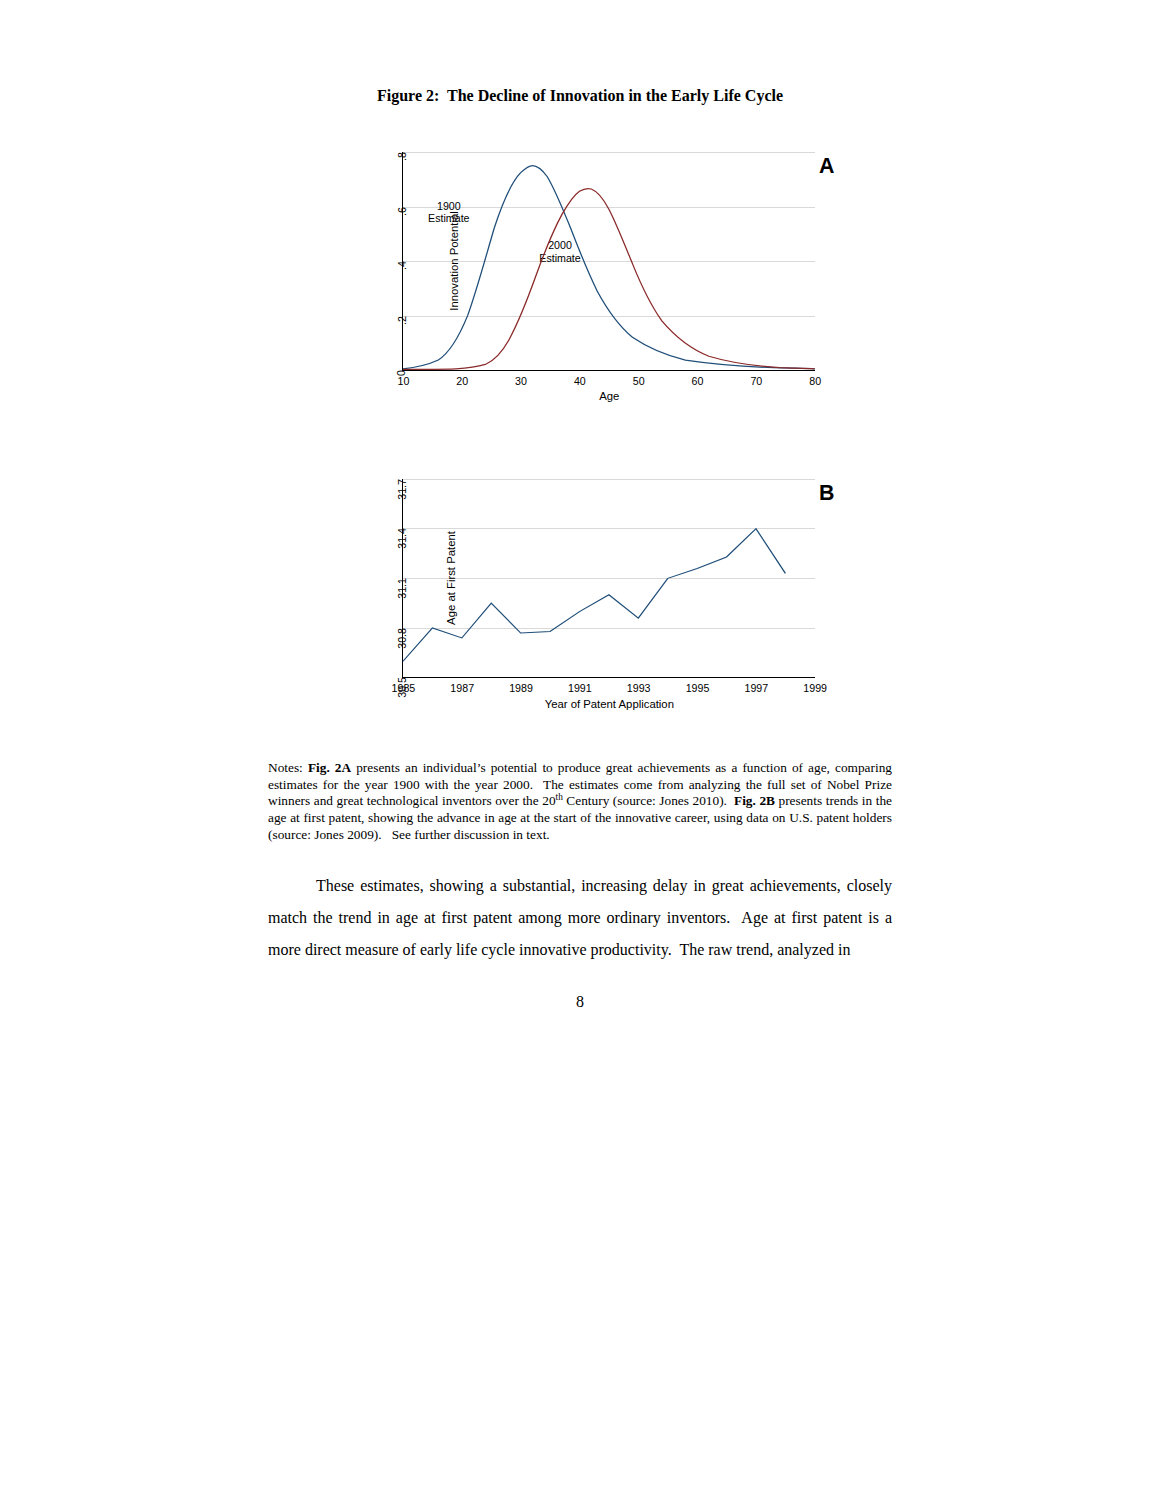Figure 2: The Decline of Innovation in the Early Life Cycle
A
Innovation Potential
.8
.6
.4
.2
0
10
20
30
40
50
60
70
80
Age
1900
Estimate
2000
Estimate
B
Age at First Patent
31.7
31.4
31.1
30.8
30.5
1985
1987
1989
1991
1993
1995
1997
1999
Year of Patent Application
y: 30.5=400 ... 31.7=0 (100 px per 0.3)
Notes: Fig. 2A presents an individual’s potential to produce great achievements as a function of age, comparing estimates for the year 1900 with the year 2000. The estimates come from analyzing the full set of Nobel Prize winners and great technological inventors over the 20th Century (source: Jones 2010). Fig. 2B presents trends in the age at first patent, showing the advance in age at the start of the innovative career, using data on U.S. patent holders (source: Jones 2009). See further discussion in text.
These estimates, showing a substantial, increasing delay in great achievements, closely match the trend in age at first patent among more ordinary inventors. Age at first patent is a more direct measure of early life cycle innovative productivity. The raw trend, analyzed in
8